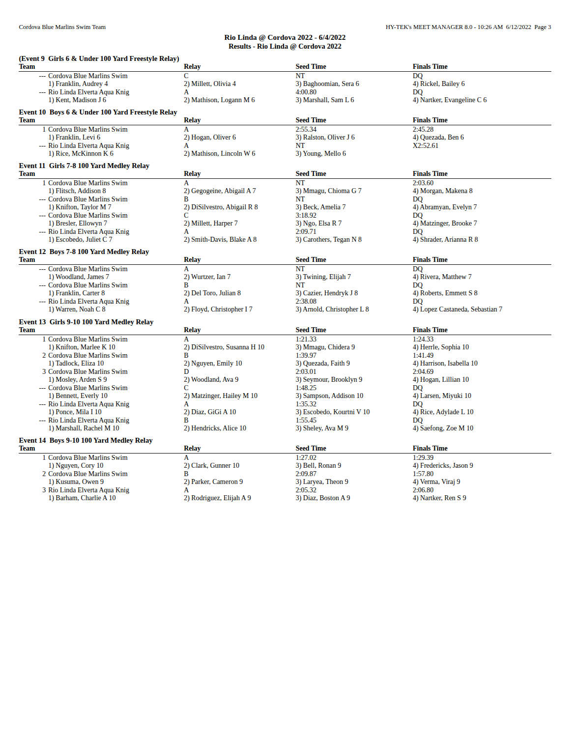Cordova Blue Marlins Swim Team
HY-TEK's MEET MANAGER 8.0 - 10:26 AM 6/12/2022 Page 3
Rio Linda @ Cordova 2022 - 6/4/2022
Results - Rio Linda @ Cordova 2022
(Event 9 Girls 6 & Under 100 Yard Freestyle Relay)
| Team | Relay | Seed Time | Finals Time |
| --- | --- | --- | --- |
| --- | Cordova Blue Marlins Swim | C | NT | DQ |
| | 1) Franklin, Audrey 4 | 2) Millett, Olivia 4 | 3) Baghoomian, Sera 6 | 4) Rickel, Bailey 6 |
| --- | Rio Linda Elverta Aqua Knig | A | 4:00.80 | DQ |
| | 1) Kent, Madison J 6 | 2) Mathison, Logann M 6 | 3) Marshall, Sam L 6 | 4) Nartker, Evangeline C 6 |
Event 10 Boys 6 & Under 100 Yard Freestyle Relay
| Team | Relay | Seed Time | Finals Time |
| --- | --- | --- | --- |
| 1 | Cordova Blue Marlins Swim | A | 2:55.34 | 2:45.28 |
| | 1) Franklin, Levi 6 | 2) Hogan, Oliver 6 | 3) Ralston, Oliver J 6 | 4) Quezada, Ben 6 |
| --- | Rio Linda Elverta Aqua Knig | A | NT | X2:52.61 |
| | 1) Rice, McKinnon K 6 | 2) Mathison, Lincoln W 6 | 3) Young, Mello 6 | |
Event 11 Girls 7-8 100 Yard Medley Relay
| Team | Relay | Seed Time | Finals Time |
| --- | --- | --- | --- |
| 1 | Cordova Blue Marlins Swim | A | NT | 2:03.60 |
| | 1) Flitsch, Addison 8 | 2) Gegogeine, Abigail A 7 | 3) Mmagu, Chioma G 7 | 4) Morgan, Makena 8 |
| --- | Cordova Blue Marlins Swim | B | NT | DQ |
| | 1) Knifton, Taylor M 7 | 2) DiSilvestro, Abigail R 8 | 3) Beck, Amelia 7 | 4) Abramyan, Evelyn 7 |
| --- | Cordova Blue Marlins Swim | C | 3:18.92 | DQ |
| | 1) Bresler, Ellowyn 7 | 2) Millett, Harper 7 | 3) Ngo, Elsa R 7 | 4) Matzinger, Brooke 7 |
| --- | Rio Linda Elverta Aqua Knig | A | 2:09.71 | DQ |
| | 1) Escobedo, Juliet C 7 | 2) Smith-Davis, Blake A 8 | 3) Carothers, Tegan N 8 | 4) Shrader, Arianna R 8 |
Event 12 Boys 7-8 100 Yard Medley Relay
| Team | Relay | Seed Time | Finals Time |
| --- | --- | --- | --- |
| --- | Cordova Blue Marlins Swim | A | NT | DQ |
| | 1) Woodland, James 7 | 2) Wurtzer, Ian 7 | 3) Twining, Elijah 7 | 4) Rivera, Matthew 7 |
| --- | Cordova Blue Marlins Swim | B | NT | DQ |
| | 1) Franklin, Carter 8 | 2) Del Toro, Julian 8 | 3) Cazier, Hendryk J 8 | 4) Roberts, Emmett S 8 |
| --- | Rio Linda Elverta Aqua Knig | A | 2:38.08 | DQ |
| | 1) Warren, Noah C 8 | 2) Floyd, Christopher I 7 | 3) Arnold, Christopher L 8 | 4) Lopez Castaneda, Sebastian 7 |
Event 13 Girls 9-10 100 Yard Medley Relay
| Team | Relay | Seed Time | Finals Time |
| --- | --- | --- | --- |
| 1 | Cordova Blue Marlins Swim | A | 1:21.33 | 1:24.33 |
| | 1) Knifton, Marlee K 10 | 2) DiSilvestro, Susanna H 10 | 3) Mmagu, Chidera 9 | 4) Herrle, Sophia 10 |
| 2 | Cordova Blue Marlins Swim | B | 1:39.97 | 1:41.49 |
| | 1) Tadlock, Eliza 10 | 2) Nguyen, Emily 10 | 3) Quezada, Faith 9 | 4) Harrison, Isabella 10 |
| 3 | Cordova Blue Marlins Swim | D | 2:03.01 | 2:04.69 |
| | 1) Mosley, Arden S 9 | 2) Woodland, Ava 9 | 3) Seymour, Brooklyn 9 | 4) Hogan, Lillian 10 |
| --- | Cordova Blue Marlins Swim | C | 1:48.25 | DQ |
| | 1) Bennett, Everly 10 | 2) Matzinger, Hailey M 10 | 3) Sampson, Addison 10 | 4) Larsen, Miyuki 10 |
| --- | Rio Linda Elverta Aqua Knig | A | 1:35.32 | DQ |
| | 1) Ponce, Mila I 10 | 2) Diaz, GiGi A 10 | 3) Escobedo, Kourtni V 10 | 4) Rice, Adylade L 10 |
| --- | Rio Linda Elverta Aqua Knig | B | 1:55.45 | DQ |
| | 1) Marshall, Rachel M 10 | 2) Hendricks, Alice 10 | 3) Sheley, Ava M 9 | 4) Saefong, Zoe M 10 |
Event 14 Boys 9-10 100 Yard Medley Relay
| Team | Relay | Seed Time | Finals Time |
| --- | --- | --- | --- |
| 1 | Cordova Blue Marlins Swim | A | 1:27.02 | 1:29.39 |
| | 1) Nguyen, Cory 10 | 2) Clark, Gunner 10 | 3) Bell, Ronan 9 | 4) Fredericks, Jason 9 |
| 2 | Cordova Blue Marlins Swim | B | 2:09.87 | 1:57.80 |
| | 1) Kusuma, Owen 9 | 2) Parker, Cameron 9 | 3) Laryea, Theon 9 | 4) Verma, Viraj 9 |
| 3 | Rio Linda Elverta Aqua Knig | A | 2:05.32 | 2:06.80 |
| | 1) Barham, Charlie A 10 | 2) Rodriguez, Elijah A 9 | 3) Diaz, Boston A 9 | 4) Nartker, Ren S 9 |